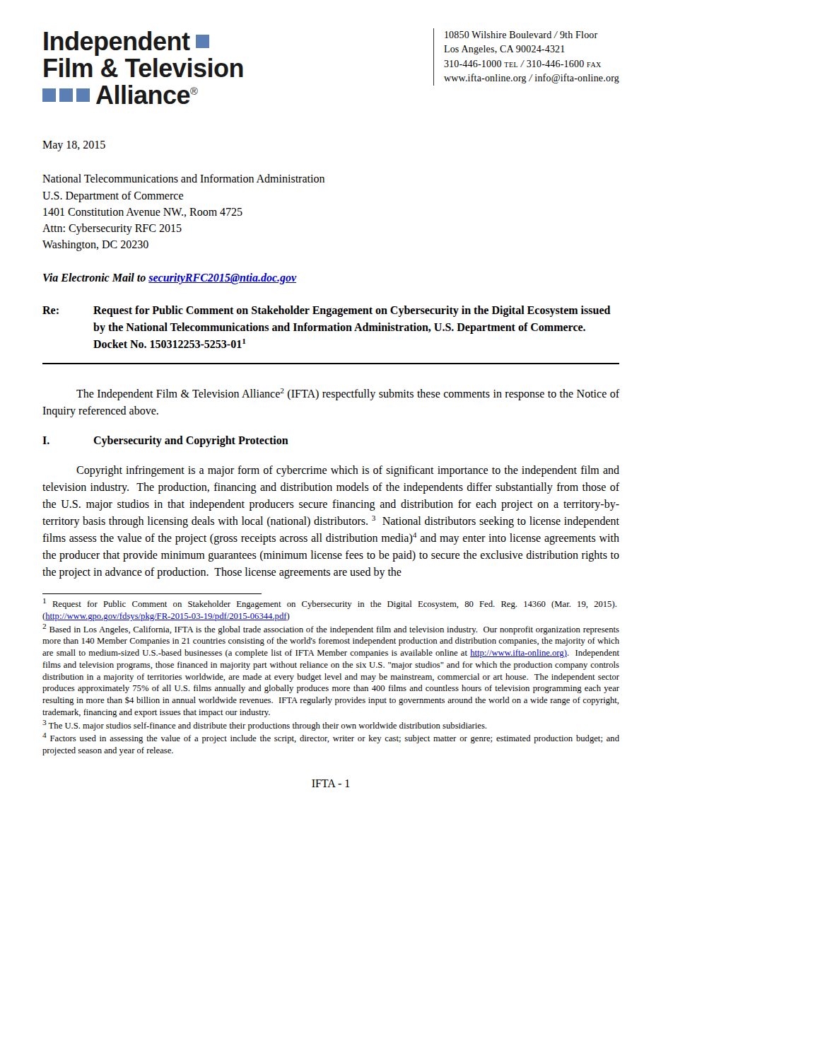Independent
Film & Television
Alliance®
10850 Wilshire Boulevard / 9th Floor
Los Angeles, CA 90024-4321
310-446-1000 TEL / 310-446-1600 FAX
www.ifta-online.org / info@ifta-online.org
May 18, 2015
National Telecommunications and Information Administration
U.S. Department of Commerce
1401 Constitution Avenue NW., Room 4725
Attn: Cybersecurity RFC 2015
Washington, DC 20230
Via Electronic Mail to securityRFC2015@ntia.doc.gov
Re:
Request for Public Comment on Stakeholder Engagement on Cybersecurity in the Digital Ecosystem issued by the National Telecommunications and Information Administration, U.S. Department of Commerce. Docket No. 150312253-5253-011
The Independent Film & Television Alliance2 (IFTA) respectfully submits these comments in response to the Notice of Inquiry referenced above.
I. Cybersecurity and Copyright Protection
Copyright infringement is a major form of cybercrime which is of significant importance to the independent film and television industry. The production, financing and distribution models of the independents differ substantially from those of the U.S. major studios in that independent producers secure financing and distribution for each project on a territory-by-territory basis through licensing deals with local (national) distributors. 3 National distributors seeking to license independent films assess the value of the project (gross receipts across all distribution media)4 and may enter into license agreements with the producer that provide minimum guarantees (minimum license fees to be paid) to secure the exclusive distribution rights to the project in advance of production. Those license agreements are used by the
1 Request for Public Comment on Stakeholder Engagement on Cybersecurity in the Digital Ecosystem, 80 Fed. Reg. 14360 (Mar. 19, 2015). (http://www.gpo.gov/fdsys/pkg/FR-2015-03-19/pdf/2015-06344.pdf)
2 Based in Los Angeles, California, IFTA is the global trade association of the independent film and television industry. Our nonprofit organization represents more than 140 Member Companies in 21 countries consisting of the world's foremost independent production and distribution companies, the majority of which are small to medium-sized U.S.-based businesses (a complete list of IFTA Member companies is available online at http://www.ifta-online.org). Independent films and television programs, those financed in majority part without reliance on the six U.S. "major studios" and for which the production company controls distribution in a majority of territories worldwide, are made at every budget level and may be mainstream, commercial or art house. The independent sector produces approximately 75% of all U.S. films annually and globally produces more than 400 films and countless hours of television programming each year resulting in more than $4 billion in annual worldwide revenues. IFTA regularly provides input to governments around the world on a wide range of copyright, trademark, financing and export issues that impact our industry.
3 The U.S. major studios self-finance and distribute their productions through their own worldwide distribution subsidiaries.
4 Factors used in assessing the value of a project include the script, director, writer or key cast; subject matter or genre; estimated production budget; and projected season and year of release.
IFTA - 1